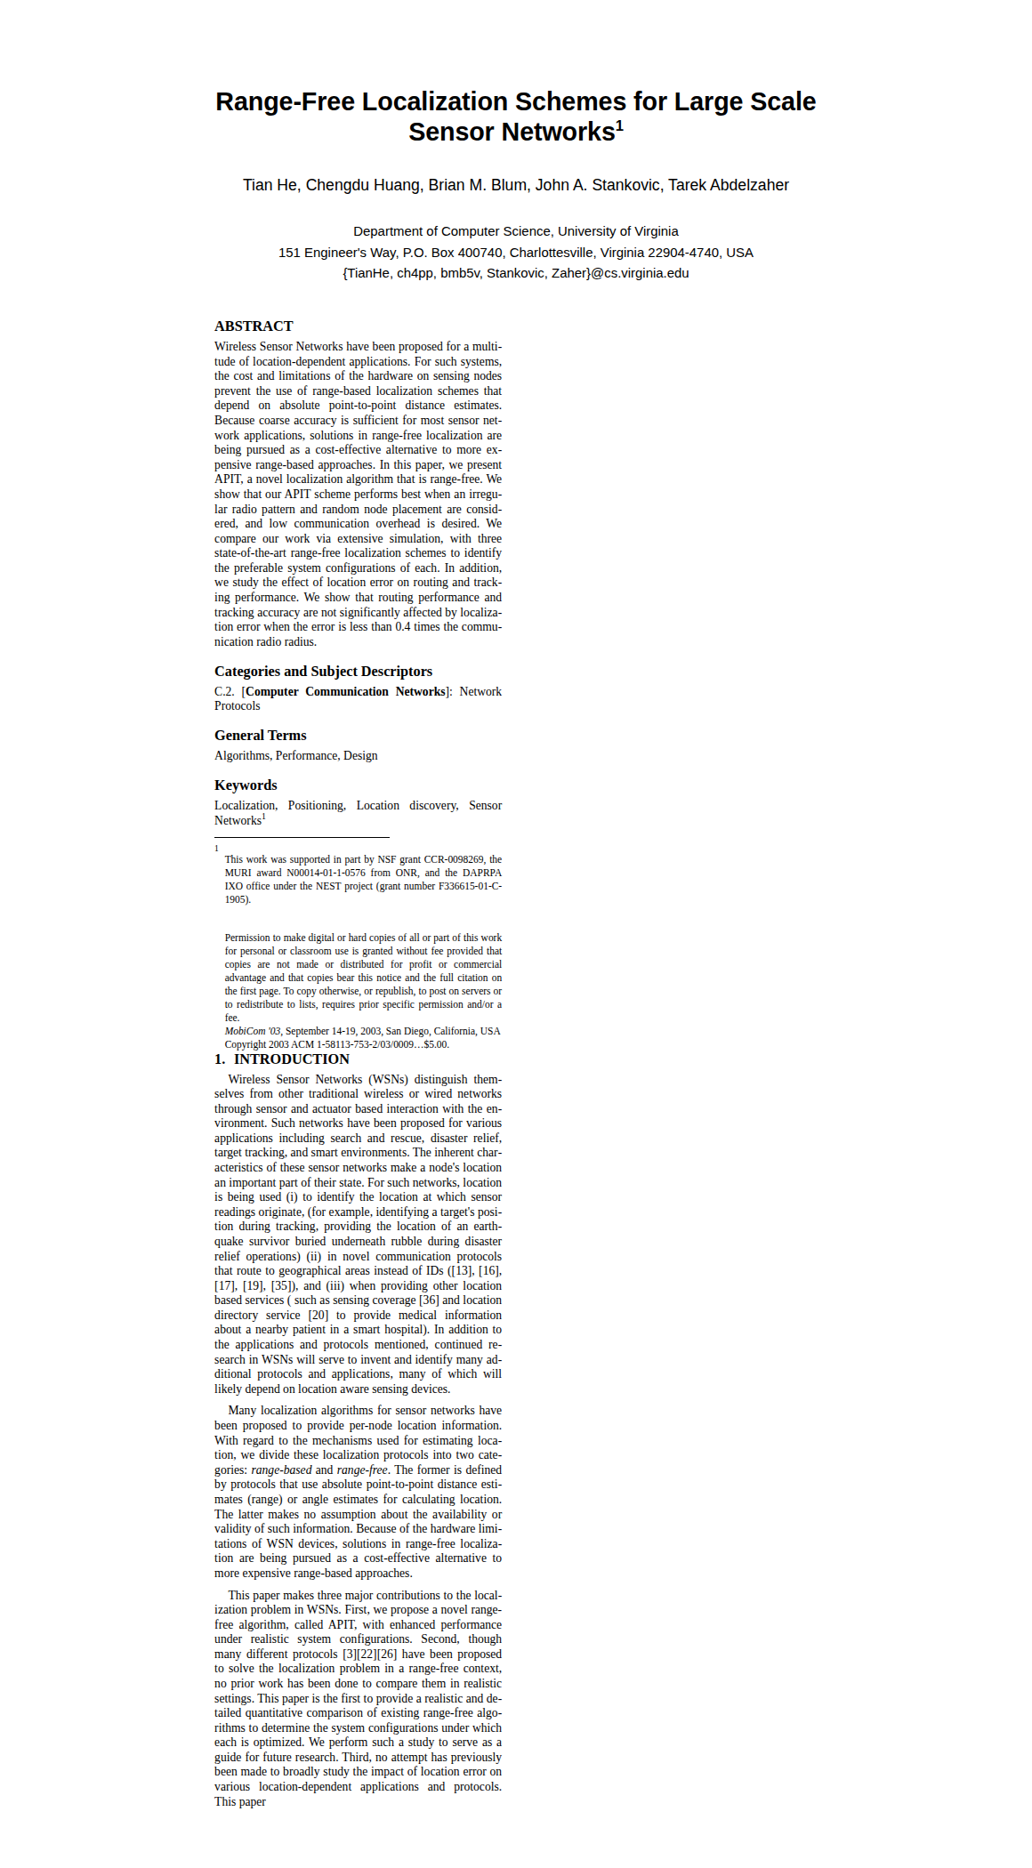Range-Free Localization Schemes for Large Scale
Sensor Networks1
Tian He, Chengdu Huang, Brian M. Blum, John A. Stankovic, Tarek Abdelzaher
Department of Computer Science, University of Virginia
151 Engineer's Way, P.O. Box 400740, Charlottesville, Virginia 22904-4740, USA
{TianHe, ch4pp, bmb5v, Stankovic, Zaher}@cs.virginia.edu
ABSTRACT
Wireless Sensor Networks have been proposed for a multitude of location-dependent applications. For such systems, the cost and limitations of the hardware on sensing nodes prevent the use of range-based localization schemes that depend on absolute point-to-point distance estimates. Because coarse accuracy is sufficient for most sensor network applications, solutions in range-free localization are being pursued as a cost-effective alternative to more expensive range-based approaches. In this paper, we present APIT, a novel localization algorithm that is range-free. We show that our APIT scheme performs best when an irregular radio pattern and random node placement are considered, and low communication overhead is desired. We compare our work via extensive simulation, with three state-of-the-art range-free localization schemes to identify the preferable system configurations of each. In addition, we study the effect of location error on routing and tracking performance. We show that routing performance and tracking accuracy are not significantly affected by localization error when the error is less than 0.4 times the communication radio radius.
Categories and Subject Descriptors
C.2. [Computer Communication Networks]: Network Protocols
General Terms
Algorithms, Performance, Design
Keywords
Localization, Positioning, Location discovery, Sensor Networks1
1
This work was supported in part by NSF grant CCR-0098269, the MURI award N00014-01-1-0576 from ONR, and the DAPRPA IXO office under the NEST project (grant number F336615-01-C-1905).
Permission to make digital or hard copies of all or part of this work for personal or classroom use is granted without fee provided that copies are not made or distributed for profit or commercial advantage and that copies bear this notice and the full citation on the first page. To copy otherwise, or republish, to post on servers or to redistribute to lists, requires prior specific permission and/or a fee.
MobiCom '03, September 14-19, 2003, San Diego, California, USA
Copyright 2003 ACM 1-58113-753-2/03/0009…$5.00.
1. INTRODUCTION
Wireless Sensor Networks (WSNs) distinguish themselves from other traditional wireless or wired networks through sensor and actuator based interaction with the environment. Such networks have been proposed for various applications including search and rescue, disaster relief, target tracking, and smart environments. The inherent characteristics of these sensor networks make a node's location an important part of their state. For such networks, location is being used (i) to identify the location at which sensor readings originate, (for example, identifying a target's position during tracking, providing the location of an earthquake survivor buried underneath rubble during disaster relief operations) (ii) in novel communication protocols that route to geographical areas instead of IDs ([13], [16], [17], [19], [35]), and (iii) when providing other location based services ( such as sensing coverage [36] and location directory service [20] to provide medical information about a nearby patient in a smart hospital). In addition to the applications and protocols mentioned, continued research in WSNs will serve to invent and identify many additional protocols and applications, many of which will likely depend on location aware sensing devices.
Many localization algorithms for sensor networks have been proposed to provide per-node location information. With regard to the mechanisms used for estimating location, we divide these localization protocols into two categories: range-based and range-free. The former is defined by protocols that use absolute point-to-point distance estimates (range) or angle estimates for calculating location. The latter makes no assumption about the availability or validity of such information. Because of the hardware limitations of WSN devices, solutions in range-free localization are being pursued as a cost-effective alternative to more expensive range-based approaches.
This paper makes three major contributions to the localization problem in WSNs. First, we propose a novel range-free algorithm, called APIT, with enhanced performance under realistic system configurations. Second, though many different protocols [3][22][26] have been proposed to solve the localization problem in a range-free context, no prior work has been done to compare them in realistic settings. This paper is the first to provide a realistic and detailed quantitative comparison of existing range-free algorithms to determine the system configurations under which each is optimized. We perform such a study to serve as a guide for future research. Third, no attempt has previously been made to broadly study the impact of location error on various location-dependent applications and protocols. This paper